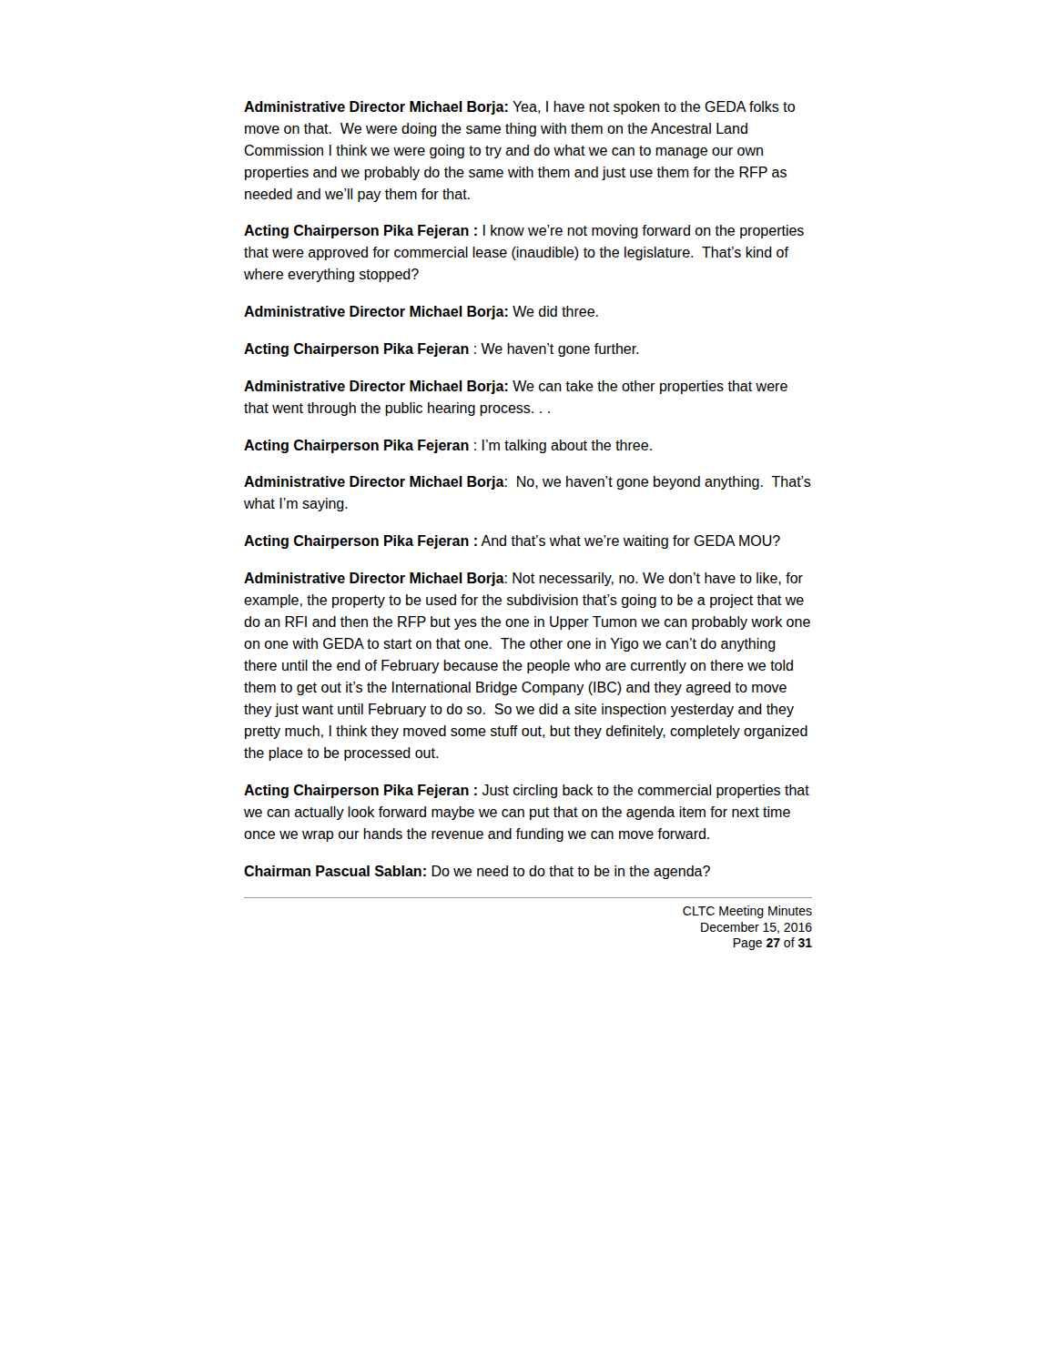Administrative Director Michael Borja: Yea, I have not spoken to the GEDA folks to move on that. We were doing the same thing with them on the Ancestral Land Commission I think we were going to try and do what we can to manage our own properties and we probably do the same with them and just use them for the RFP as needed and we’ll pay them for that.
Acting Chairperson Pika Fejeran : I know we’re not moving forward on the properties that were approved for commercial lease (inaudible) to the legislature. That’s kind of where everything stopped?
Administrative Director Michael Borja: We did three.
Acting Chairperson Pika Fejeran : We haven’t gone further.
Administrative Director Michael Borja: We can take the other properties that were that went through the public hearing process. . .
Acting Chairperson Pika Fejeran : I’m talking about the three.
Administrative Director Michael Borja: No, we haven’t gone beyond anything. That’s what I’m saying.
Acting Chairperson Pika Fejeran : And that’s what we’re waiting for GEDA MOU?
Administrative Director Michael Borja: Not necessarily, no. We don’t have to like, for example, the property to be used for the subdivision that’s going to be a project that we do an RFI and then the RFP but yes the one in Upper Tumon we can probably work one on one with GEDA to start on that one. The other one in Yigo we can’t do anything there until the end of February because the people who are currently on there we told them to get out it’s the International Bridge Company (IBC) and they agreed to move they just want until February to do so. So we did a site inspection yesterday and they pretty much, I think they moved some stuff out, but they definitely, completely organized the place to be processed out.
Acting Chairperson Pika Fejeran : Just circling back to the commercial properties that we can actually look forward maybe we can put that on the agenda item for next time once we wrap our hands the revenue and funding we can move forward.
Chairman Pascual Sablan: Do we need to do that to be in the agenda?
CLTC Meeting Minutes
December 15, 2016
Page 27 of 31